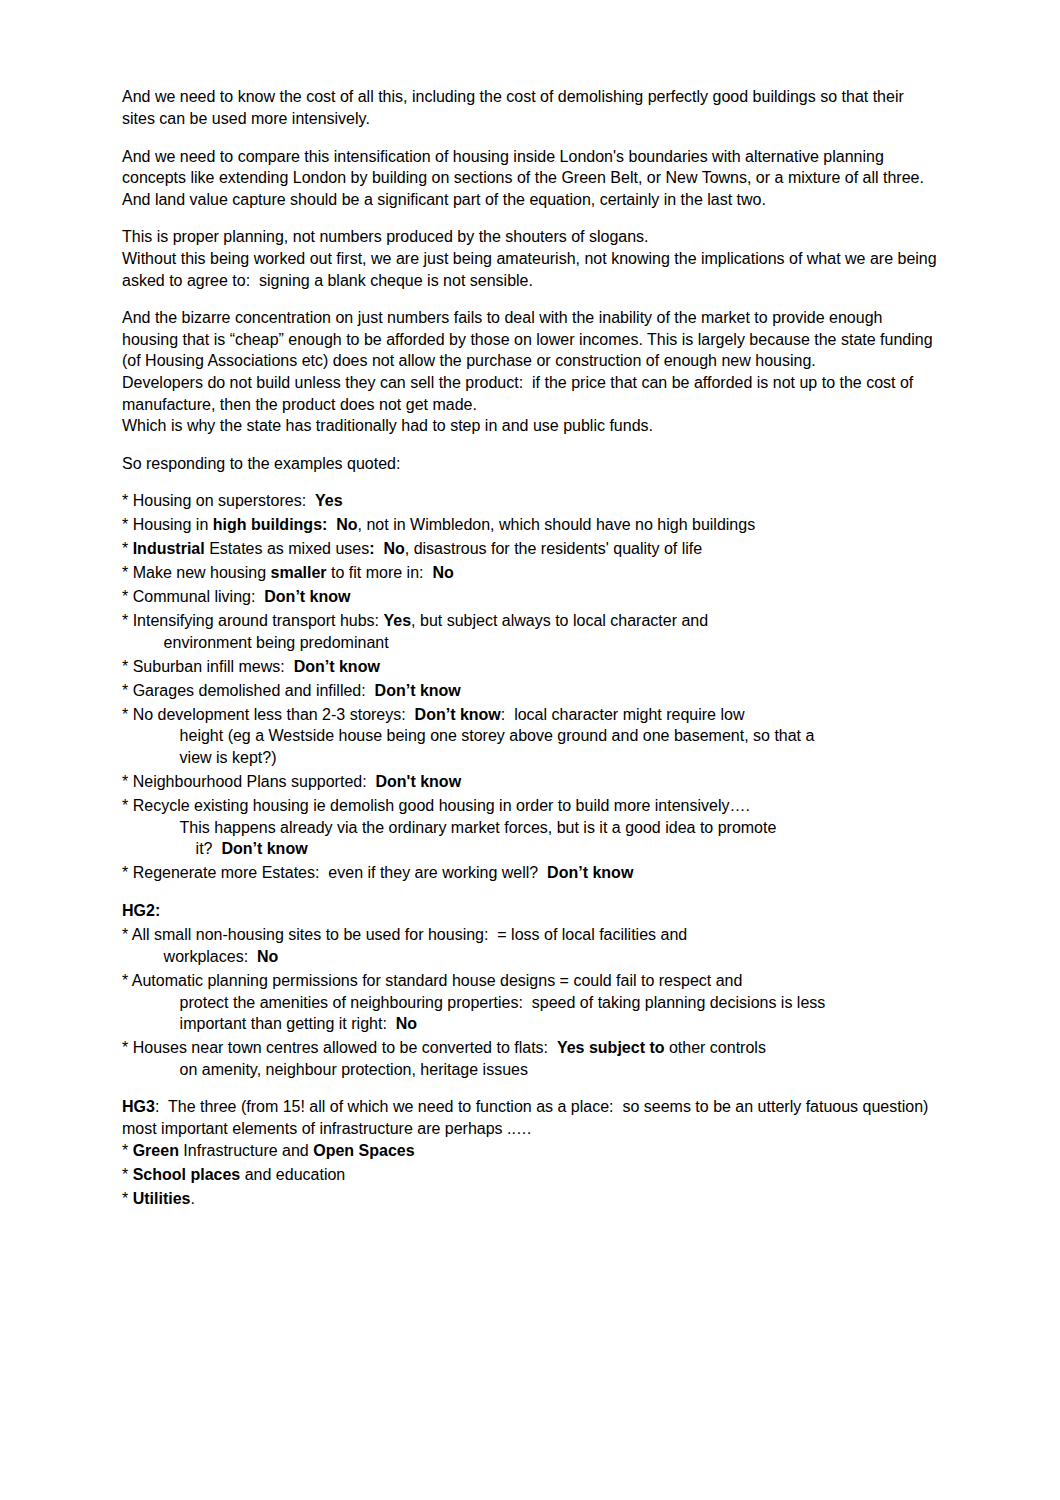And we need to know the cost of all this, including the cost of demolishing perfectly good buildings so that their sites can be used more intensively.
And we need to compare this intensification of housing inside London's boundaries with alternative planning concepts like extending London by building on sections of the Green Belt, or New Towns, or a mixture of all three.
And land value capture should be a significant part of the equation, certainly in the last two.
This is proper planning, not numbers produced by the shouters of slogans.
Without this being worked out first, we are just being amateurish, not knowing the implications of what we are being asked to agree to: signing a blank cheque is not sensible.
And the bizarre concentration on just numbers fails to deal with the inability of the market to provide enough housing that is “cheap” enough to be afforded by those on lower incomes. This is largely because the state funding (of Housing Associations etc) does not allow the purchase or construction of enough new housing.
Developers do not build unless they can sell the product: if the price that can be afforded is not up to the cost of manufacture, then the product does not get made.
Which is why the state has traditionally had to step in and use public funds.
So responding to the examples quoted:
* Housing on superstores: Yes
* Housing in high buildings: No, not in Wimbledon, which should have no high buildings
* Industrial Estates as mixed uses: No, disastrous for the residents' quality of life
* Make new housing smaller to fit more in: No
* Communal living: Don’t know
* Intensifying around transport hubs: Yes, but subject always to local character and environment being predominant
* Suburban infill mews: Don’t know
* Garages demolished and infilled: Don’t know
* No development less than 2-3 storeys: Don’t know: local character might require low height (eg a Westside house being one storey above ground and one basement, so that a view is kept?)
* Neighbourhood Plans supported: Don't know
* Recycle existing housing ie demolish good housing in order to build more intensively…. This happens already via the ordinary market forces, but is it a good idea to promote it? Don’t know
* Regenerate more Estates: even if they are working well? Don’t know
HG2:
* All small non-housing sites to be used for housing: = loss of local facilities and workplaces: No
* Automatic planning permissions for standard house designs = could fail to respect and protect the amenities of neighbouring properties: speed of taking planning decisions is less important than getting it right: No
* Houses near town centres allowed to be converted to flats: Yes subject to other controls on amenity, neighbour protection, heritage issues
HG3: The three (from 15! all of which we need to function as a place: so seems to be an utterly fatuous question) most important elements of infrastructure are perhaps ..…
* Green Infrastructure and Open Spaces
* School places and education
* Utilities.